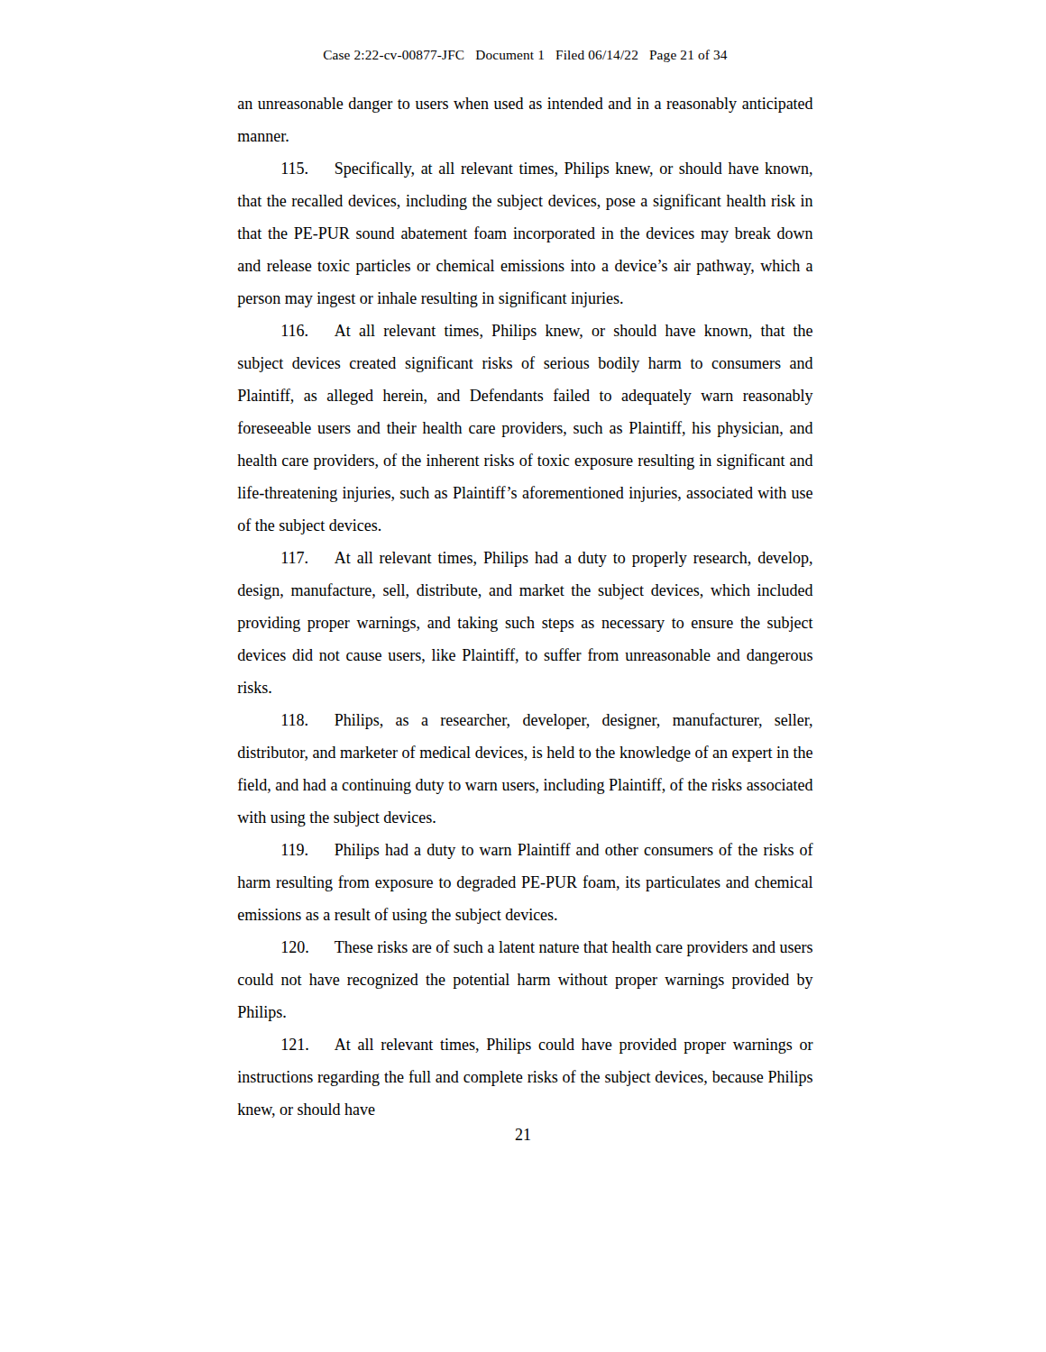Case 2:22-cv-00877-JFC Document 1 Filed 06/14/22 Page 21 of 34
an unreasonable danger to users when used as intended and in a reasonably anticipated manner.
115. Specifically, at all relevant times, Philips knew, or should have known, that the recalled devices, including the subject devices, pose a significant health risk in that the PE-PUR sound abatement foam incorporated in the devices may break down and release toxic particles or chemical emissions into a device’s air pathway, which a person may ingest or inhale resulting in significant injuries.
116. At all relevant times, Philips knew, or should have known, that the subject devices created significant risks of serious bodily harm to consumers and Plaintiff, as alleged herein, and Defendants failed to adequately warn reasonably foreseeable users and their health care providers, such as Plaintiff, his physician, and health care providers, of the inherent risks of toxic exposure resulting in significant and life-threatening injuries, such as Plaintiff’s aforementioned injuries, associated with use of the subject devices.
117. At all relevant times, Philips had a duty to properly research, develop, design, manufacture, sell, distribute, and market the subject devices, which included providing proper warnings, and taking such steps as necessary to ensure the subject devices did not cause users, like Plaintiff, to suffer from unreasonable and dangerous risks.
118. Philips, as a researcher, developer, designer, manufacturer, seller, distributor, and marketer of medical devices, is held to the knowledge of an expert in the field, and had a continuing duty to warn users, including Plaintiff, of the risks associated with using the subject devices.
119. Philips had a duty to warn Plaintiff and other consumers of the risks of harm resulting from exposure to degraded PE-PUR foam, its particulates and chemical emissions as a result of using the subject devices.
120. These risks are of such a latent nature that health care providers and users could not have recognized the potential harm without proper warnings provided by Philips.
121. At all relevant times, Philips could have provided proper warnings or instructions regarding the full and complete risks of the subject devices, because Philips knew, or should have
21